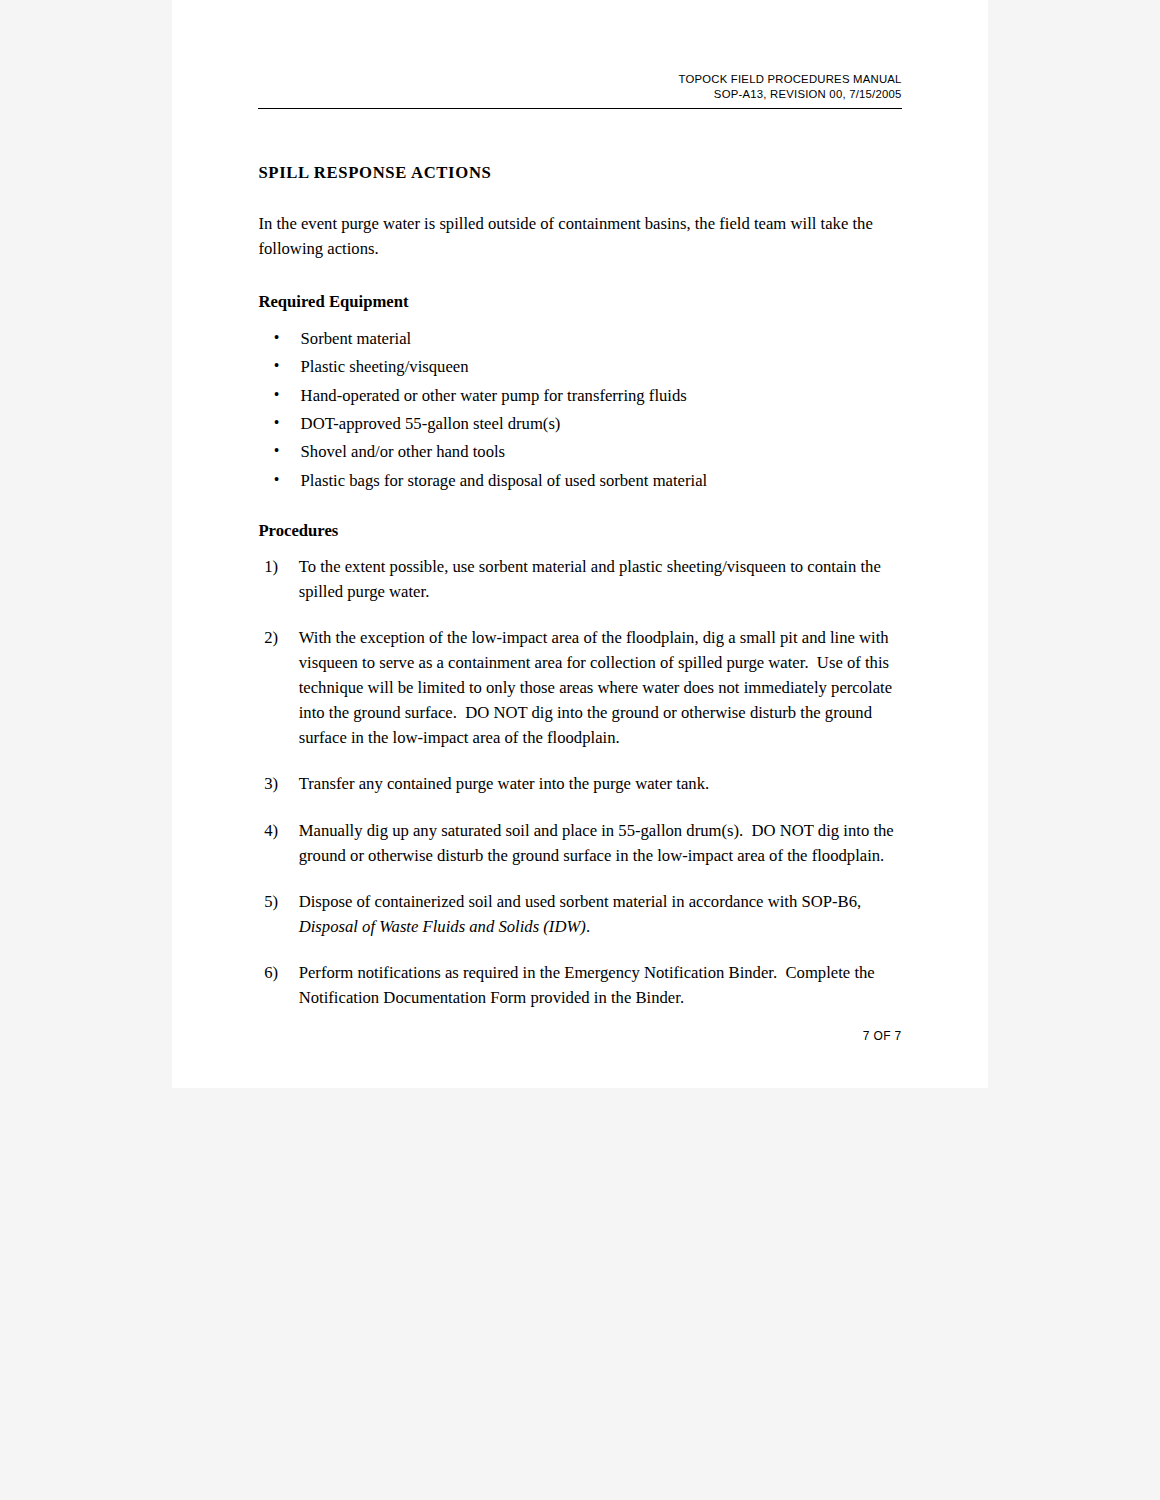TOPOCK FIELD PROCEDURES MANUAL SOP-A13, REVISION 00, 7/15/2005
SPILL RESPONSE ACTIONS
In the event purge water is spilled outside of containment basins, the field team will take the following actions.
Required Equipment
Sorbent material
Plastic sheeting/visqueen
Hand-operated or other water pump for transferring fluids
DOT-approved 55-gallon steel drum(s)
Shovel and/or other hand tools
Plastic bags for storage and disposal of used sorbent material
Procedures
To the extent possible, use sorbent material and plastic sheeting/visqueen to contain the spilled purge water.
With the exception of the low-impact area of the floodplain, dig a small pit and line with visqueen to serve as a containment area for collection of spilled purge water. Use of this technique will be limited to only those areas where water does not immediately percolate into the ground surface. DO NOT dig into the ground or otherwise disturb the ground surface in the low-impact area of the floodplain.
Transfer any contained purge water into the purge water tank.
Manually dig up any saturated soil and place in 55-gallon drum(s). DO NOT dig into the ground or otherwise disturb the ground surface in the low-impact area of the floodplain.
Dispose of containerized soil and used sorbent material in accordance with SOP-B6, Disposal of Waste Fluids and Solids (IDW).
Perform notifications as required in the Emergency Notification Binder. Complete the Notification Documentation Form provided in the Binder.
7 OF 7